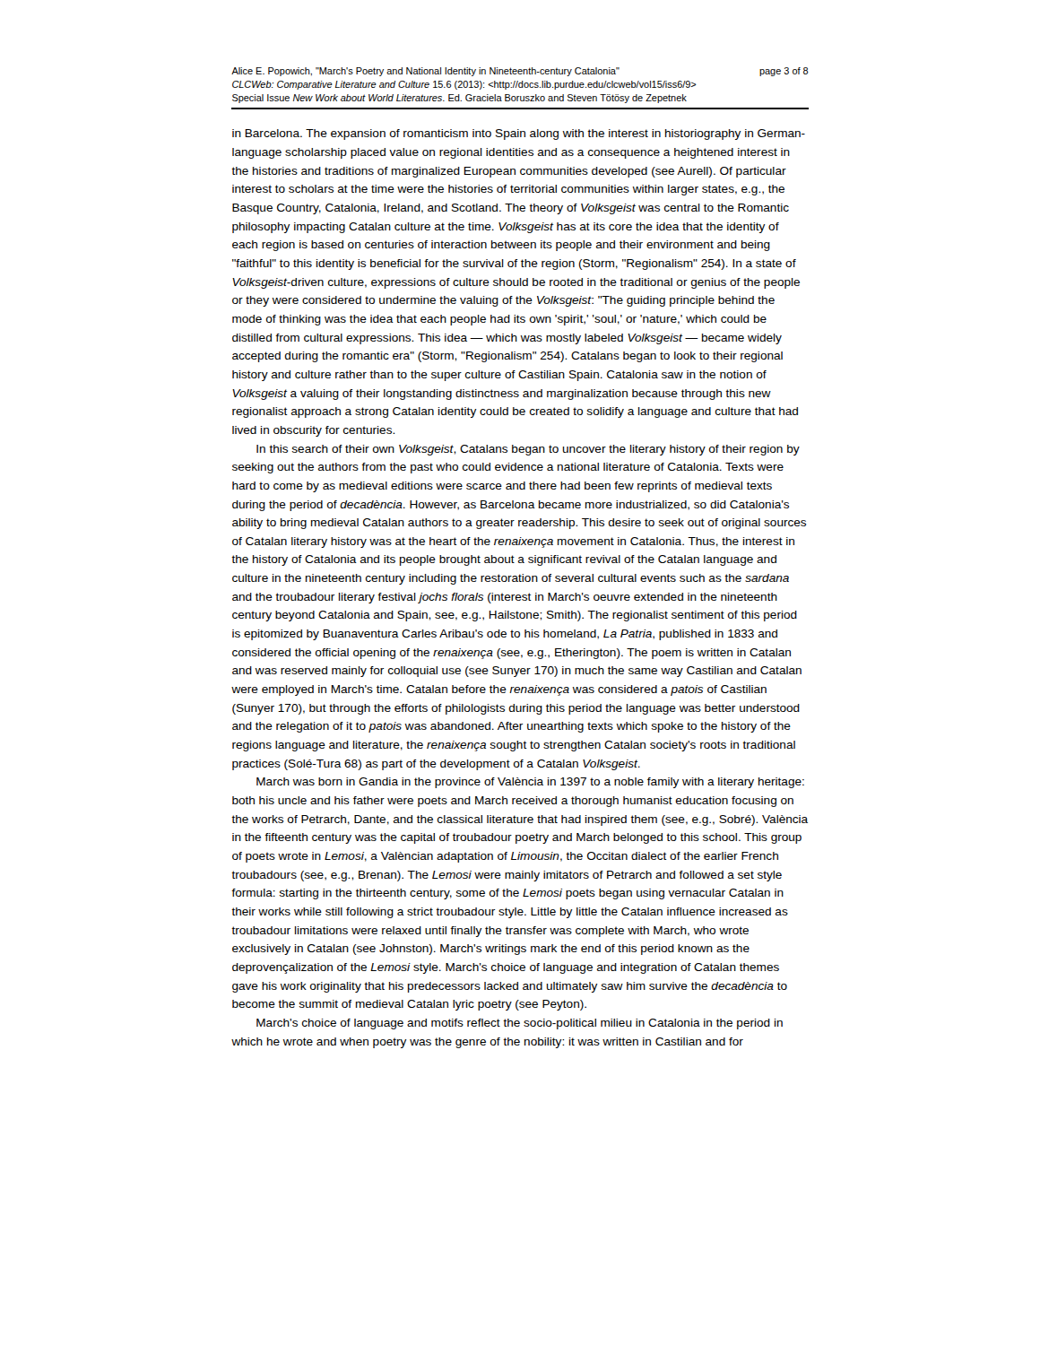Alice E. Popowich, "March's Poetry and National Identity in Nineteenth-century Catalonia"page 3 of 8 CLCWeb: Comparative Literature and Culture 15.6 (2013): <http://docs.lib.purdue.edu/clcweb/vol15/iss6/9> Special Issue New Work about World Literatures. Ed. Graciela Boruszko and Steven Tötösy de Zepetnek
in Barcelona. The expansion of romanticism into Spain along with the interest in historiography in German-language scholarship placed value on regional identities and as a consequence a heightened interest in the histories and traditions of marginalized European communities developed (see Aurell). Of particular interest to scholars at the time were the histories of territorial communities within larger states, e.g., the Basque Country, Catalonia, Ireland, and Scotland. The theory of Volksgeist was central to the Romantic philosophy impacting Catalan culture at the time. Volksgeist has at its core the idea that the identity of each region is based on centuries of interaction between its people and their environment and being "faithful" to this identity is beneficial for the survival of the region (Storm, "Regionalism" 254). In a state of Volksgeist-driven culture, expressions of culture should be rooted in the traditional or genius of the people or they were considered to undermine the valuing of the Volksgeist: "The guiding principle behind the mode of thinking was the idea that each people had its own 'spirit,' 'soul,' or 'nature,' which could be distilled from cultural expressions. This idea — which was mostly labeled Volksgeist — became widely accepted during the romantic era" (Storm, "Regionalism" 254). Catalans began to look to their regional history and culture rather than to the super culture of Castilian Spain. Catalonia saw in the notion of Volksgeist a valuing of their longstanding distinctness and marginalization because through this new regionalist approach a strong Catalan identity could be created to solidify a language and culture that had lived in obscurity for centuries.
In this search of their own Volksgeist, Catalans began to uncover the literary history of their region by seeking out the authors from the past who could evidence a national literature of Catalonia. Texts were hard to come by as medieval editions were scarce and there had been few reprints of medieval texts during the period of decadència. However, as Barcelona became more industrialized, so did Catalonia's ability to bring medieval Catalan authors to a greater readership. This desire to seek out of original sources of Catalan literary history was at the heart of the renaixença movement in Catalonia. Thus, the interest in the history of Catalonia and its people brought about a significant revival of the Catalan language and culture in the nineteenth century including the restoration of several cultural events such as the sardana and the troubadour literary festival jochs florals (interest in March's oeuvre extended in the nineteenth century beyond Catalonia and Spain, see, e.g., Hailstone; Smith). The regionalist sentiment of this period is epitomized by Buanaventura Carles Aribau's ode to his homeland, La Patria, published in 1833 and considered the official opening of the renaixença (see, e.g., Etherington). The poem is written in Catalan and was reserved mainly for colloquial use (see Sunyer 170) in much the same way Castilian and Catalan were employed in March's time. Catalan before the renaixença was considered a patois of Castilian (Sunyer 170), but through the efforts of philologists during this period the language was better understood and the relegation of it to patois was abandoned. After unearthing texts which spoke to the history of the regions language and literature, the renaixença sought to strengthen Catalan society's roots in traditional practices (Solé-Tura 68) as part of the development of a Catalan Volksgeist.
March was born in Gandia in the province of València in 1397 to a noble family with a literary heritage: both his uncle and his father were poets and March received a thorough humanist education focusing on the works of Petrarch, Dante, and the classical literature that had inspired them (see, e.g., Sobré). València in the fifteenth century was the capital of troubadour poetry and March belonged to this school. This group of poets wrote in Lemosi, a Valèncian adaptation of Limousin, the Occitan dialect of the earlier French troubadours (see, e.g., Brenan). The Lemosi were mainly imitators of Petrarch and followed a set style formula: starting in the thirteenth century, some of the Lemosi poets began using vernacular Catalan in their works while still following a strict troubadour style. Little by little the Catalan influence increased as troubadour limitations were relaxed until finally the transfer was complete with March, who wrote exclusively in Catalan (see Johnston). March's writings mark the end of this period known as the deprovençalization of the Lemosi style. March's choice of language and integration of Catalan themes gave his work originality that his predecessors lacked and ultimately saw him survive the decadència to become the summit of medieval Catalan lyric poetry (see Peyton).
March's choice of language and motifs reflect the socio-political milieu in Catalonia in the period in which he wrote and when poetry was the genre of the nobility: it was written in Castilian and for